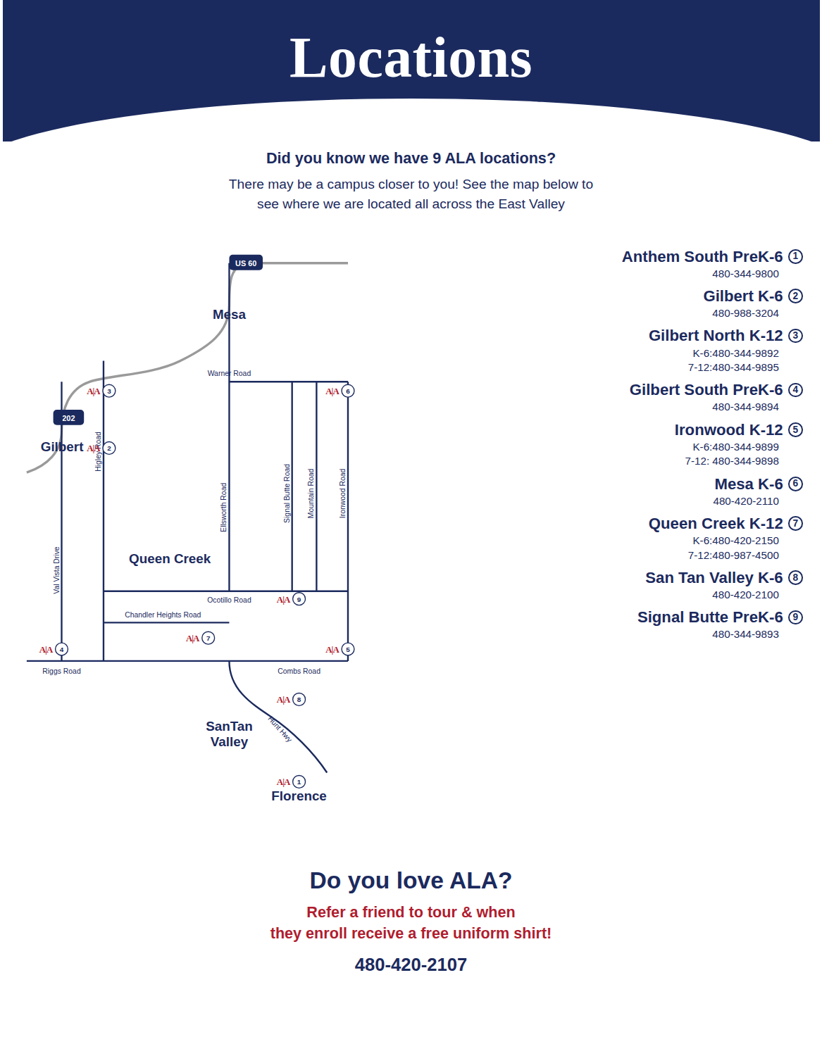Locations
Did you know we have 9 ALA locations?
There may be a campus closer to you! See the map below to
see where we are located all across the East Valley
US 60 202 Mesa Gilbert Queen Creek SanTan Valley Florence Warner Road Ocotillo Road Chandler Heights Road Riggs Road Combs Road Ellsworth Road Higley Road Val Vista Drive Signal Butte Road Mountain Road Ironwood Road Hunt Hwy A|A 3 A|A 2 A|A 6 A|A 9 A|A 7 A|A 4 A|A 5 A|A 8 A|A 1
Anthem South PreK-6 1
480-344-9800
Gilbert K-6 2
480-988-3204
Gilbert North K-12 3
K-6:480-344-9892 7-12:480-344-9895
Gilbert South PreK-6 4
480-344-9894
Ironwood K-12 5
K-6:480-344-9899 7-12: 480-344-9898
Mesa K-6 6
480-420-2110
Queen Creek K-12 7
K-6:480-420-2150 7-12:480-987-4500
San Tan Valley K-6 8
480-420-2100
Signal Butte PreK-6 9
480-344-9893
Do you love ALA?
Refer a friend to tour & when
they enroll receive a free uniform shirt!
480-420-2107